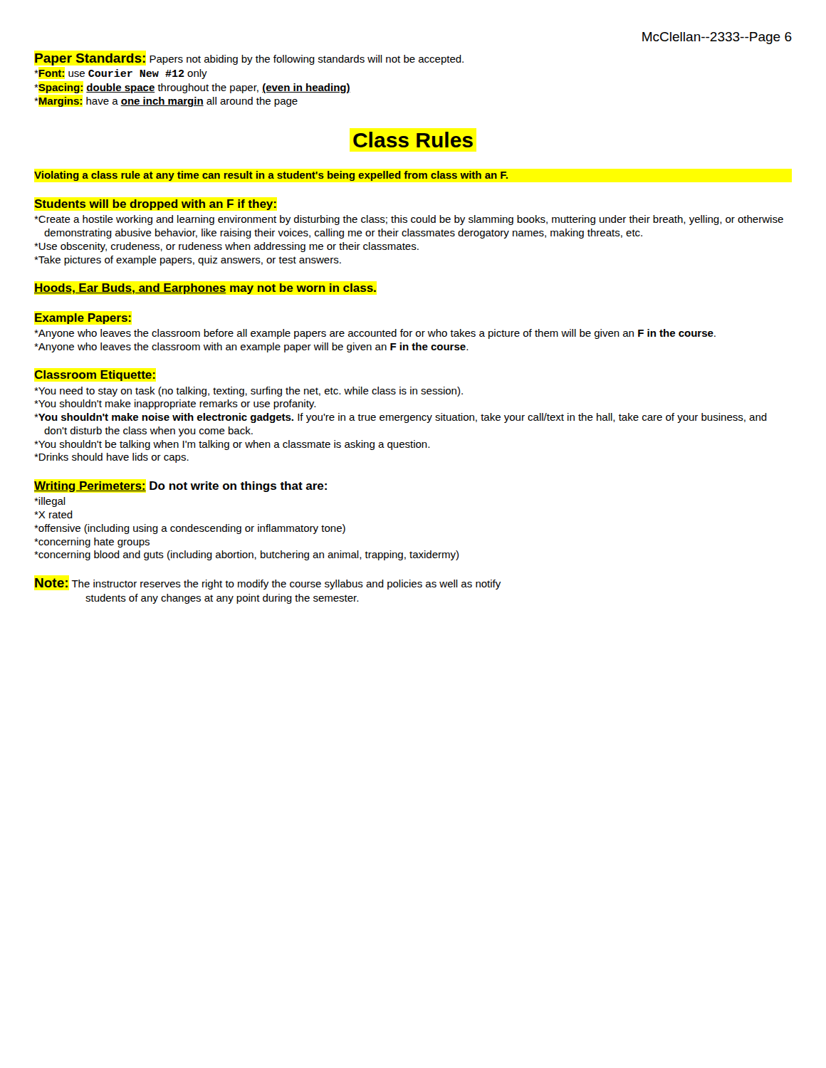McClellan--2333--Page 6
Paper Standards: Papers not abiding by the following standards will not be accepted.
*Font: use Courier New #12 only
*Spacing: double space throughout the paper, (even in heading)
*Margins: have a one inch margin all around the page
Class Rules
Violating a class rule at any time can result in a student's being expelled from class with an F.
Students will be dropped with an F if they:
*Create a hostile working and learning environment by disturbing the class; this could be by slamming books, muttering under their breath, yelling, or otherwise demonstrating abusive behavior, like raising their voices, calling me or their classmates derogatory names, making threats, etc.
*Use obscenity, crudeness, or rudeness when addressing me or their classmates.
*Take pictures of example papers, quiz answers, or test answers.
Hoods, Ear Buds, and Earphones may not be worn in class.
Example Papers:
*Anyone who leaves the classroom before all example papers are accounted for or who takes a picture of them will be given an F in the course.
*Anyone who leaves the classroom with an example paper will be given an F in the course.
Classroom Etiquette:
*You need to stay on task (no talking, texting, surfing the net, etc. while class is in session).
*You shouldn't make inappropriate remarks or use profanity.
*You shouldn't make noise with electronic gadgets. If you're in a true emergency situation, take your call/text in the hall, take care of your business, and don't disturb the class when you come back.
*You shouldn't be talking when I'm talking or when a classmate is asking a question.
*Drinks should have lids or caps.
Writing Perimeters: Do not write on things that are:
*illegal
*X rated
*offensive (including using a condescending or inflammatory tone)
*concerning hate groups
*concerning blood and guts (including abortion, butchering an animal, trapping, taxidermy)
Note: The instructor reserves the right to modify the course syllabus and policies as well as notify students of any changes at any point during the semester.